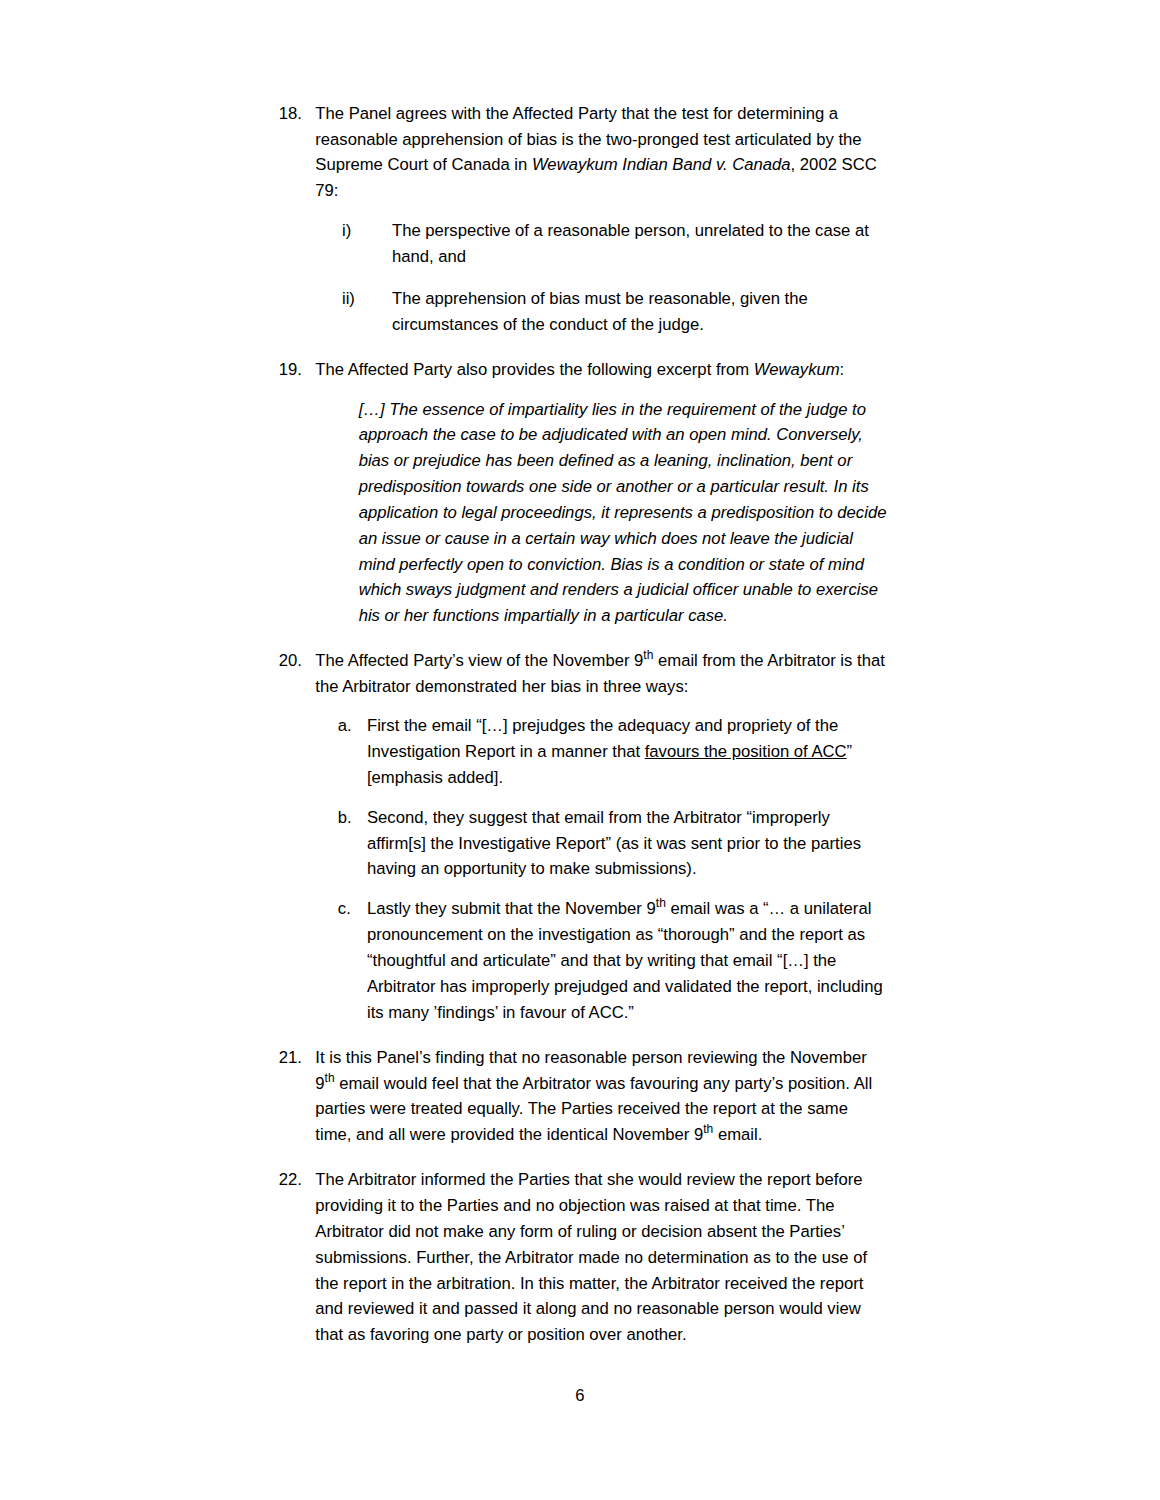18. The Panel agrees with the Affected Party that the test for determining a reasonable apprehension of bias is the two-pronged test articulated by the Supreme Court of Canada in Wewaykum Indian Band v. Canada, 2002 SCC 79:
i) The perspective of a reasonable person, unrelated to the case at hand, and
ii) The apprehension of bias must be reasonable, given the circumstances of the conduct of the judge.
19. The Affected Party also provides the following excerpt from Wewaykum:
[…] The essence of impartiality lies in the requirement of the judge to approach the case to be adjudicated with an open mind. Conversely, bias or prejudice has been defined as a leaning, inclination, bent or predisposition towards one side or another or a particular result. In its application to legal proceedings, it represents a predisposition to decide an issue or cause in a certain way which does not leave the judicial mind perfectly open to conviction. Bias is a condition or state of mind which sways judgment and renders a judicial officer unable to exercise his or her functions impartially in a particular case.
20. The Affected Party’s view of the November 9th email from the Arbitrator is that the Arbitrator demonstrated her bias in three ways:
a. First the email “[…] prejudges the adequacy and propriety of the Investigation Report in a manner that favours the position of ACC” [emphasis added].
b. Second, they suggest that email from the Arbitrator “improperly affirm[s] the Investigative Report” (as it was sent prior to the parties having an opportunity to make submissions).
c. Lastly they submit that the November 9th email was a “… a unilateral pronouncement on the investigation as “thorough” and the report as “thoughtful and articulate” and that by writing that email “[…] the Arbitrator has improperly prejudged and validated the report, including its many ’findings’ in favour of ACC.”
21. It is this Panel’s finding that no reasonable person reviewing the November 9th email would feel that the Arbitrator was favouring any party’s position. All parties were treated equally. The Parties received the report at the same time, and all were provided the identical November 9th email.
22. The Arbitrator informed the Parties that she would review the report before providing it to the Parties and no objection was raised at that time. The Arbitrator did not make any form of ruling or decision absent the Parties’ submissions. Further, the Arbitrator made no determination as to the use of the report in the arbitration. In this matter, the Arbitrator received the report and reviewed it and passed it along and no reasonable person would view that as favoring one party or position over another.
6